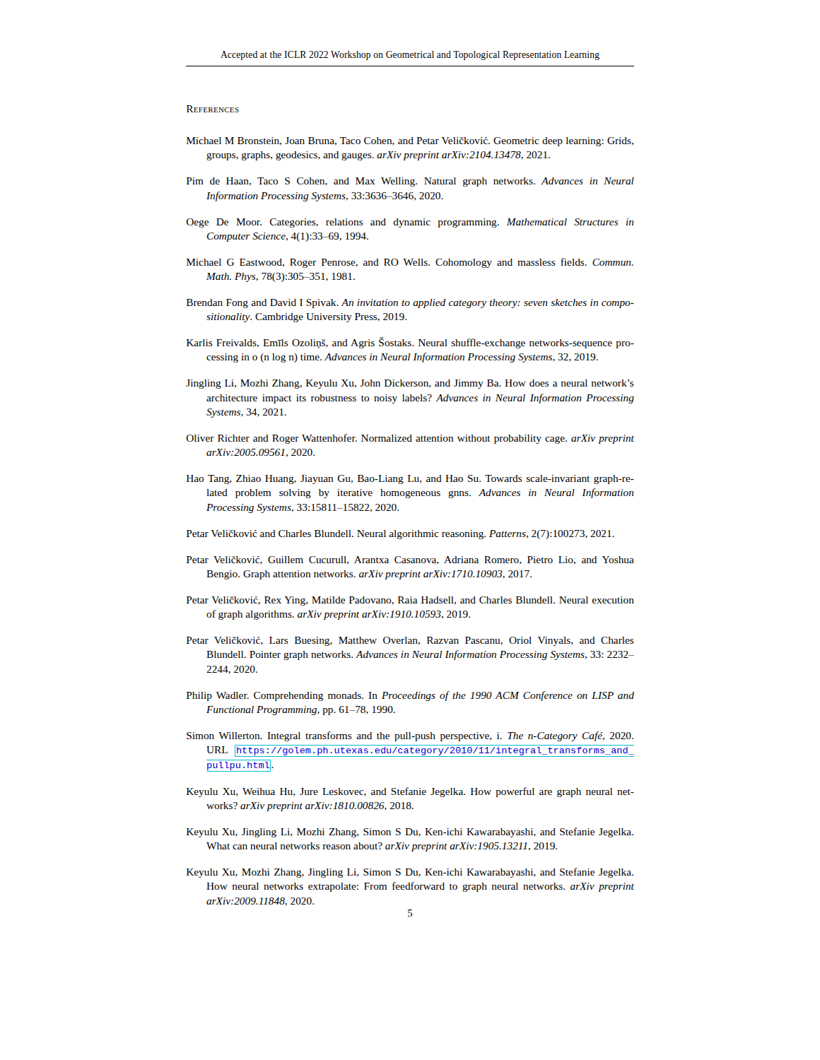Accepted at the ICLR 2022 Workshop on Geometrical and Topological Representation Learning
References
Michael M Bronstein, Joan Bruna, Taco Cohen, and Petar Veličković. Geometric deep learning: Grids, groups, graphs, geodesics, and gauges. arXiv preprint arXiv:2104.13478, 2021.
Pim de Haan, Taco S Cohen, and Max Welling. Natural graph networks. Advances in Neural Information Processing Systems, 33:3636–3646, 2020.
Oege De Moor. Categories, relations and dynamic programming. Mathematical Structures in Computer Science, 4(1):33–69, 1994.
Michael G Eastwood, Roger Penrose, and RO Wells. Cohomology and massless fields. Commun. Math. Phys, 78(3):305–351, 1981.
Brendan Fong and David I Spivak. An invitation to applied category theory: seven sketches in compositionality. Cambridge University Press, 2019.
Karlis Freivalds, Emīls Ozoliņš, and Agris Šostaks. Neural shuffle-exchange networks-sequence processing in o (n log n) time. Advances in Neural Information Processing Systems, 32, 2019.
Jingling Li, Mozhi Zhang, Keyulu Xu, John Dickerson, and Jimmy Ba. How does a neural network’s architecture impact its robustness to noisy labels? Advances in Neural Information Processing Systems, 34, 2021.
Oliver Richter and Roger Wattenhofer. Normalized attention without probability cage. arXiv preprint arXiv:2005.09561, 2020.
Hao Tang, Zhiao Huang, Jiayuan Gu, Bao-Liang Lu, and Hao Su. Towards scale-invariant graph-related problem solving by iterative homogeneous gnns. Advances in Neural Information Processing Systems, 33:15811–15822, 2020.
Petar Veličković and Charles Blundell. Neural algorithmic reasoning. Patterns, 2(7):100273, 2021.
Petar Veličković, Guillem Cucurull, Arantxa Casanova, Adriana Romero, Pietro Lio, and Yoshua Bengio. Graph attention networks. arXiv preprint arXiv:1710.10903, 2017.
Petar Veličković, Rex Ying, Matilde Padovano, Raia Hadsell, and Charles Blundell. Neural execution of graph algorithms. arXiv preprint arXiv:1910.10593, 2019.
Petar Veličković, Lars Buesing, Matthew Overlan, Razvan Pascanu, Oriol Vinyals, and Charles Blundell. Pointer graph networks. Advances in Neural Information Processing Systems, 33: 2232–2244, 2020.
Philip Wadler. Comprehending monads. In Proceedings of the 1990 ACM Conference on LISP and Functional Programming, pp. 61–78, 1990.
Simon Willerton. Integral transforms and the pull-push perspective, i. The n-Category Café, 2020. URL https://golem.ph.utexas.edu/category/2010/11/integral_transforms_and_pullpu.html.
Keyulu Xu, Weihua Hu, Jure Leskovec, and Stefanie Jegelka. How powerful are graph neural networks? arXiv preprint arXiv:1810.00826, 2018.
Keyulu Xu, Jingling Li, Mozhi Zhang, Simon S Du, Ken-ichi Kawarabayashi, and Stefanie Jegelka. What can neural networks reason about? arXiv preprint arXiv:1905.13211, 2019.
Keyulu Xu, Mozhi Zhang, Jingling Li, Simon S Du, Ken-ichi Kawarabayashi, and Stefanie Jegelka. How neural networks extrapolate: From feedforward to graph neural networks. arXiv preprint arXiv:2009.11848, 2020.
5